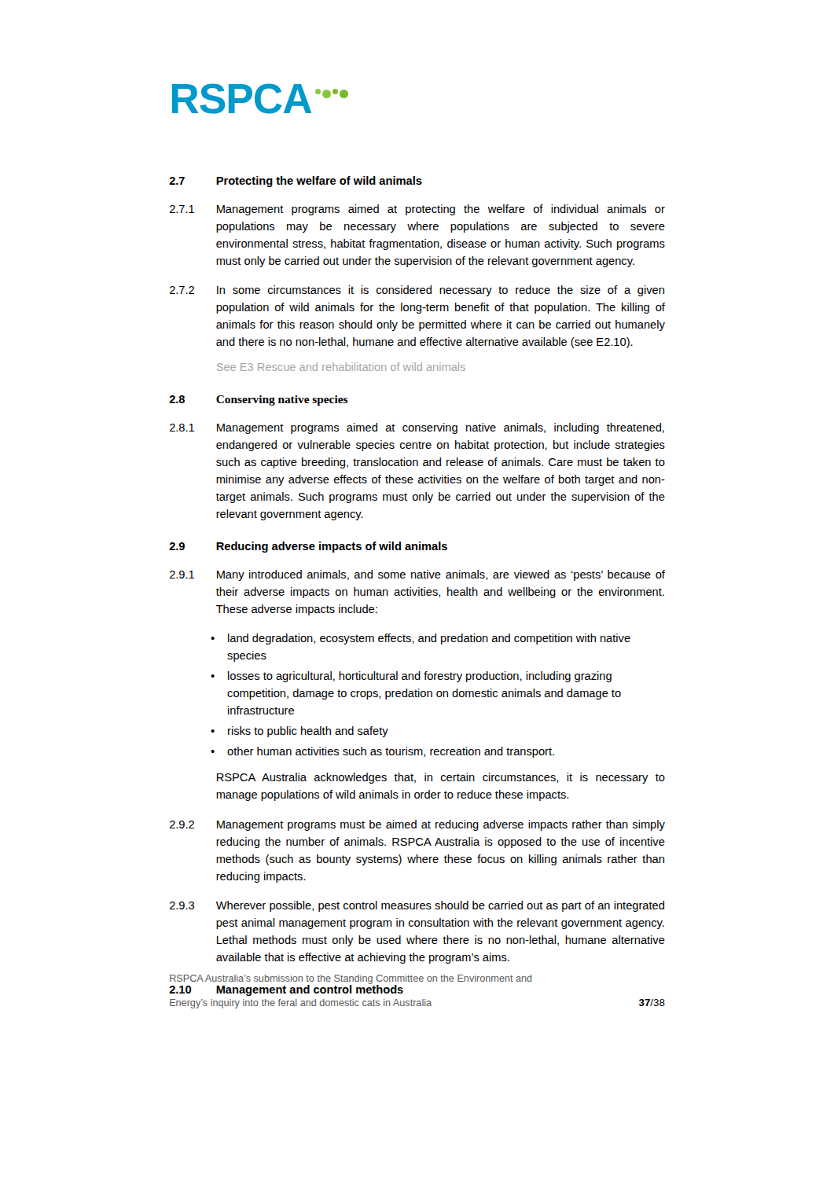RSPCA
2.7 Protecting the welfare of wild animals
2.7.1
Management programs aimed at protecting the welfare of individual animals or populations may be necessary where populations are subjected to severe environmental stress, habitat fragmentation, disease or human activity. Such programs must only be carried out under the supervision of the relevant government agency.
2.7.2
In some circumstances it is considered necessary to reduce the size of a given population of wild animals for the long-term benefit of that population. The killing of animals for this reason should only be permitted where it can be carried out humanely and there is no non-lethal, humane and effective alternative available (see E2.10).
See E3 Rescue and rehabilitation of wild animals
2.8 Conserving native species
2.8.1
Management programs aimed at conserving native animals, including threatened, endangered or vulnerable species centre on habitat protection, but include strategies such as captive breeding, translocation and release of animals. Care must be taken to minimise any adverse effects of these activities on the welfare of both target and non-target animals. Such programs must only be carried out under the supervision of the relevant government agency.
2.9 Reducing adverse impacts of wild animals
2.9.1
Many introduced animals, and some native animals, are viewed as ‘pests’ because of their adverse impacts on human activities, health and wellbeing or the environment. These adverse impacts include:
land degradation, ecosystem effects, and predation and competition with native species
losses to agricultural, horticultural and forestry production, including grazing competition, damage to crops, predation on domestic animals and damage to infrastructure
risks to public health and safety
other human activities such as tourism, recreation and transport.
RSPCA Australia acknowledges that, in certain circumstances, it is necessary to manage populations of wild animals in order to reduce these impacts.
2.9.2
Management programs must be aimed at reducing adverse impacts rather than simply reducing the number of animals. RSPCA Australia is opposed to the use of incentive methods (such as bounty systems) where these focus on killing animals rather than reducing impacts.
2.9.3
Wherever possible, pest control measures should be carried out as part of an integrated pest animal management program in consultation with the relevant government agency. Lethal methods must only be used where there is no non-lethal, humane alternative available that is effective at achieving the program’s aims.
2.10 Management and control methods
RSPCA Australia’s submission to the Standing Committee on the Environment and
Energy’s inquiry into the feral and domestic cats in Australia 37/38